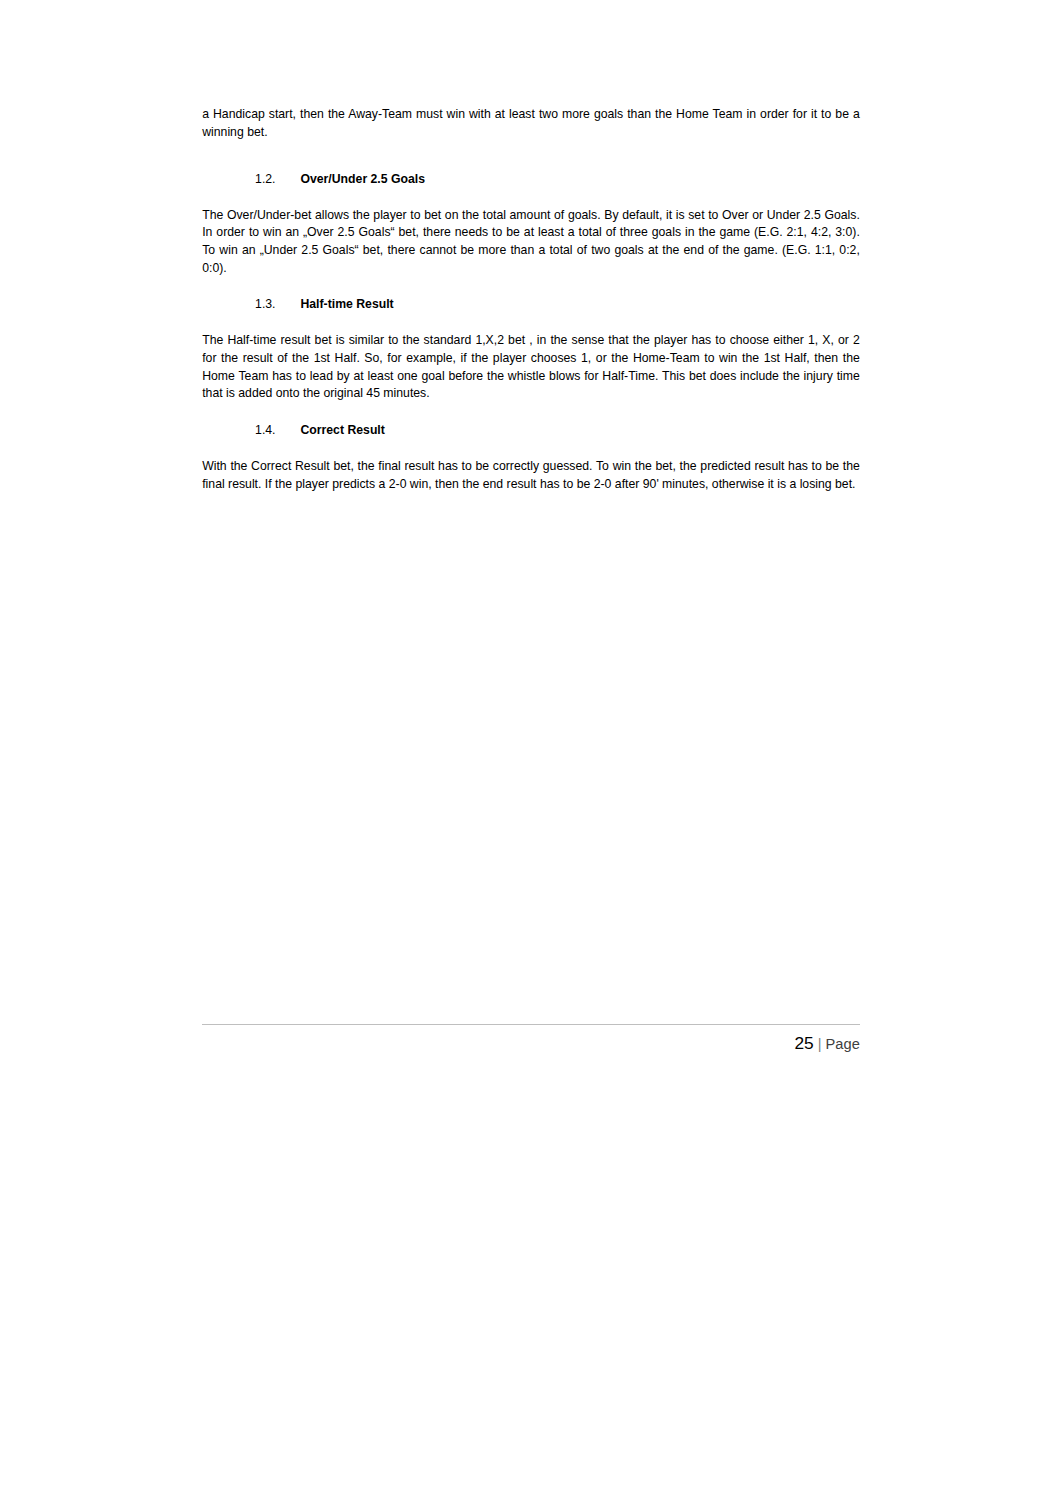a Handicap start, then the Away-Team must win with at least two more goals than the Home Team in order for it to be a winning bet.
1.2. Over/Under 2.5 Goals
The Over/Under-bet allows the player to bet on the total amount of goals. By default, it is set to Over or Under 2.5 Goals. In order to win an „Over 2.5 Goals“ bet, there needs to be at least a total of three goals in the game (E.G. 2:1, 4:2, 3:0). To win an „Under 2.5 Goals“ bet, there cannot be more than a total of two goals at the end of the game. (E.G. 1:1, 0:2, 0:0).
1.3. Half-time Result
The Half-time result bet is similar to the standard 1,X,2 bet , in the sense that the player has to choose either 1, X, or 2 for the result of the 1st Half. So, for example, if the player chooses 1, or the Home-Team to win the 1st Half, then the Home Team has to lead by at least one goal before the whistle blows for Half-Time. This bet does include the injury time that is added onto the original 45 minutes.
1.4. Correct Result
With the Correct Result bet, the final result has to be correctly guessed. To win the bet, the predicted result has to be the final result. If the player predicts a 2-0 win, then the end result has to be 2-0 after 90' minutes, otherwise it is a losing bet.
25|Page